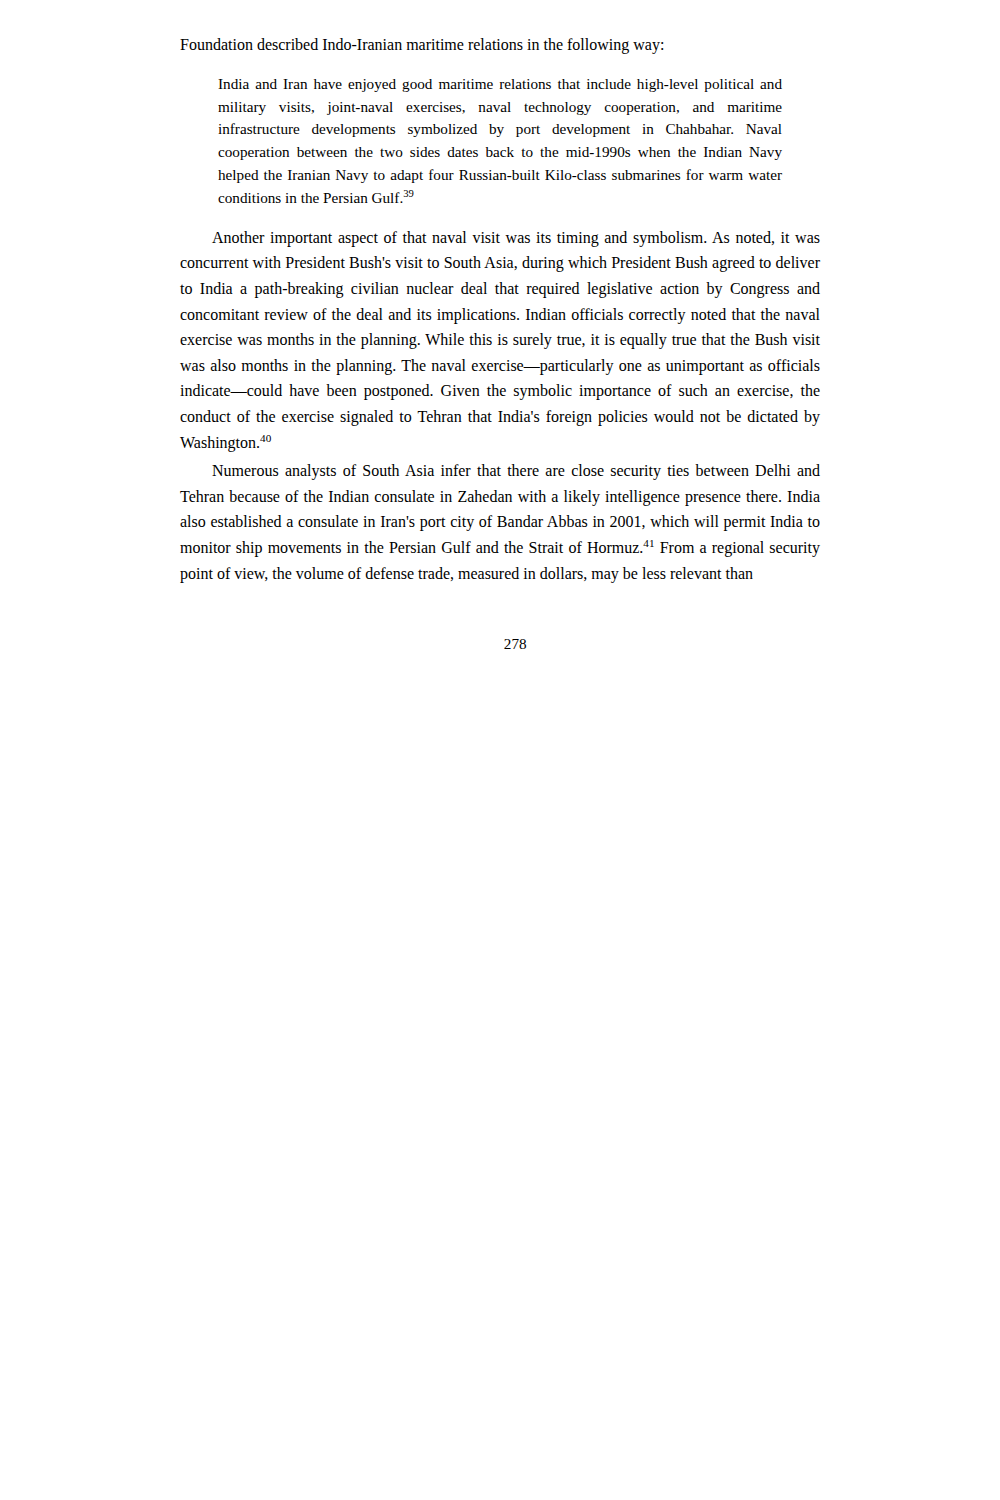Foundation described Indo-Iranian maritime relations in the following way:
India and Iran have enjoyed good maritime relations that include high-level political and military visits, joint-naval exercises, naval technology cooperation, and maritime infrastructure developments symbolized by port development in Chahbahar. Naval cooperation between the two sides dates back to the mid-1990s when the Indian Navy helped the Iranian Navy to adapt four Russian-built Kilo-class submarines for warm water conditions in the Persian Gulf.39
Another important aspect of that naval visit was its timing and symbolism. As noted, it was concurrent with President Bush's visit to South Asia, during which President Bush agreed to deliver to India a path-breaking civilian nuclear deal that required legislative action by Congress and concomitant review of the deal and its implications. Indian officials correctly noted that the naval exercise was months in the planning. While this is surely true, it is equally true that the Bush visit was also months in the planning. The naval exercise—particularly one as unimportant as officials indicate—could have been postponed. Given the symbolic importance of such an exercise, the conduct of the exercise signaled to Tehran that India's foreign policies would not be dictated by Washington.40
Numerous analysts of South Asia infer that there are close security ties between Delhi and Tehran because of the Indian consulate in Zahedan with a likely intelligence presence there. India also established a consulate in Iran's port city of Bandar Abbas in 2001, which will permit India to monitor ship movements in the Persian Gulf and the Strait of Hormuz.41 From a regional security point of view, the volume of defense trade, measured in dollars, may be less relevant than
278